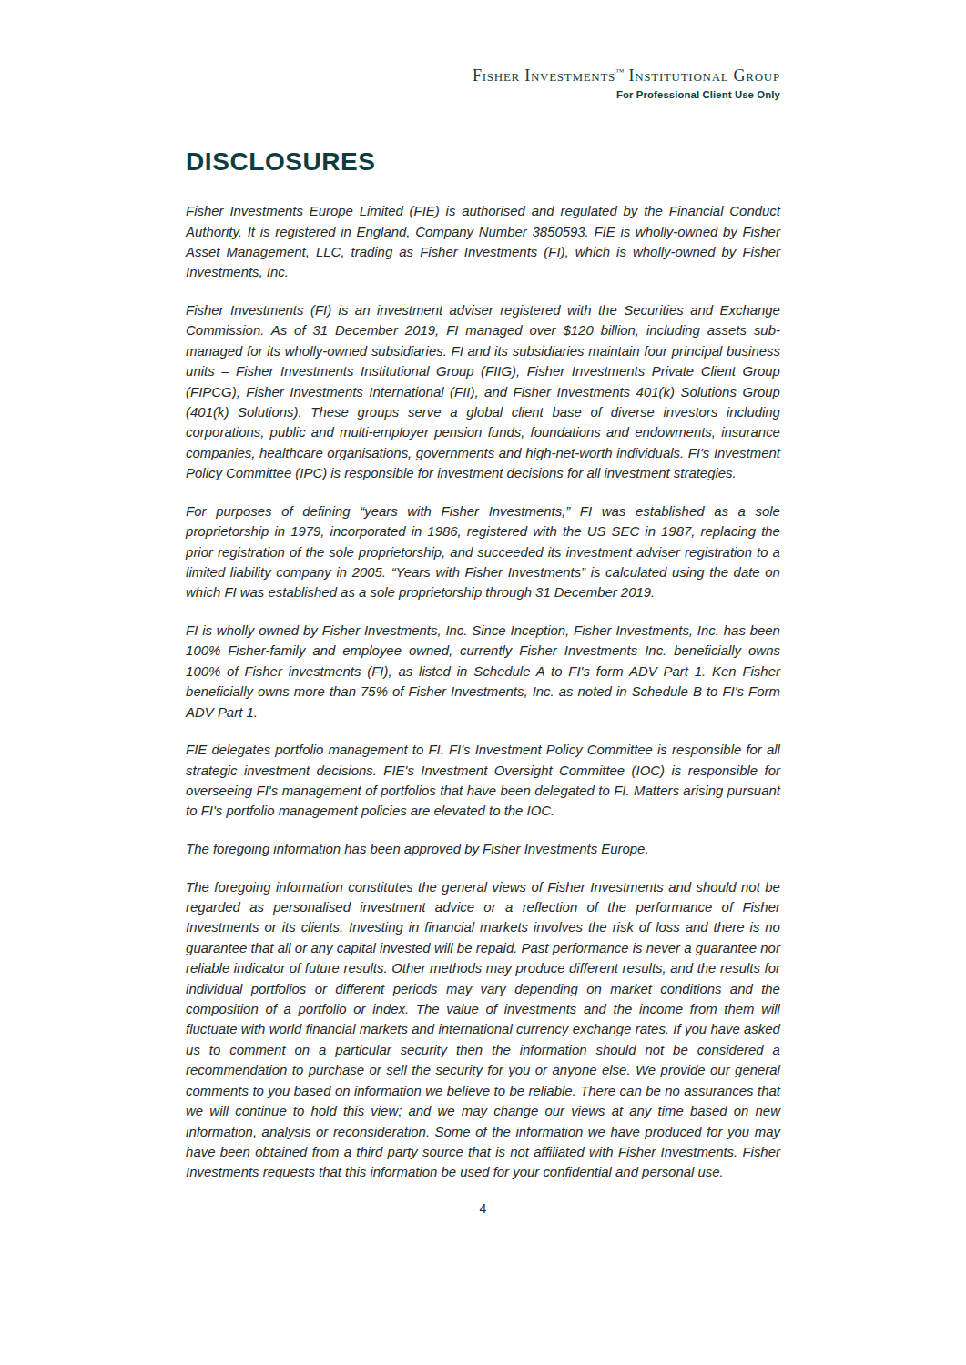Fisher Investments™ Institutional Group
For Professional Client Use Only
DISCLOSURES
Fisher Investments Europe Limited (FIE) is authorised and regulated by the Financial Conduct Authority. It is registered in England, Company Number 3850593. FIE is wholly-owned by Fisher Asset Management, LLC, trading as Fisher Investments (FI), which is wholly-owned by Fisher Investments, Inc.
Fisher Investments (FI) is an investment adviser registered with the Securities and Exchange Commission. As of 31 December 2019, FI managed over $120 billion, including assets sub-managed for its wholly-owned subsidiaries. FI and its subsidiaries maintain four principal business units – Fisher Investments Institutional Group (FIIG), Fisher Investments Private Client Group (FIPCG), Fisher Investments International (FII), and Fisher Investments 401(k) Solutions Group (401(k) Solutions). These groups serve a global client base of diverse investors including corporations, public and multi-employer pension funds, foundations and endowments, insurance companies, healthcare organisations, governments and high-net-worth individuals. FI's Investment Policy Committee (IPC) is responsible for investment decisions for all investment strategies.
For purposes of defining “years with Fisher Investments,” FI was established as a sole proprietorship in 1979, incorporated in 1986, registered with the US SEC in 1987, replacing the prior registration of the sole proprietorship, and succeeded its investment adviser registration to a limited liability company in 2005. “Years with Fisher Investments” is calculated using the date on which FI was established as a sole proprietorship through 31 December 2019.
FI is wholly owned by Fisher Investments, Inc. Since Inception, Fisher Investments, Inc. has been 100% Fisher-family and employee owned, currently Fisher Investments Inc. beneficially owns 100% of Fisher investments (FI), as listed in Schedule A to FI's form ADV Part 1. Ken Fisher beneficially owns more than 75% of Fisher Investments, Inc. as noted in Schedule B to FI's Form ADV Part 1.
FIE delegates portfolio management to FI. FI's Investment Policy Committee is responsible for all strategic investment decisions. FIE's Investment Oversight Committee (IOC) is responsible for overseeing FI's management of portfolios that have been delegated to FI. Matters arising pursuant to FI's portfolio management policies are elevated to the IOC.
The foregoing information has been approved by Fisher Investments Europe.
The foregoing information constitutes the general views of Fisher Investments and should not be regarded as personalised investment advice or a reflection of the performance of Fisher Investments or its clients. Investing in financial markets involves the risk of loss and there is no guarantee that all or any capital invested will be repaid. Past performance is never a guarantee nor reliable indicator of future results. Other methods may produce different results, and the results for individual portfolios or different periods may vary depending on market conditions and the composition of a portfolio or index. The value of investments and the income from them will fluctuate with world financial markets and international currency exchange rates. If you have asked us to comment on a particular security then the information should not be considered a recommendation to purchase or sell the security for you or anyone else. We provide our general comments to you based on information we believe to be reliable. There can be no assurances that we will continue to hold this view; and we may change our views at any time based on new information, analysis or reconsideration. Some of the information we have produced for you may have been obtained from a third party source that is not affiliated with Fisher Investments. Fisher Investments requests that this information be used for your confidential and personal use.
4